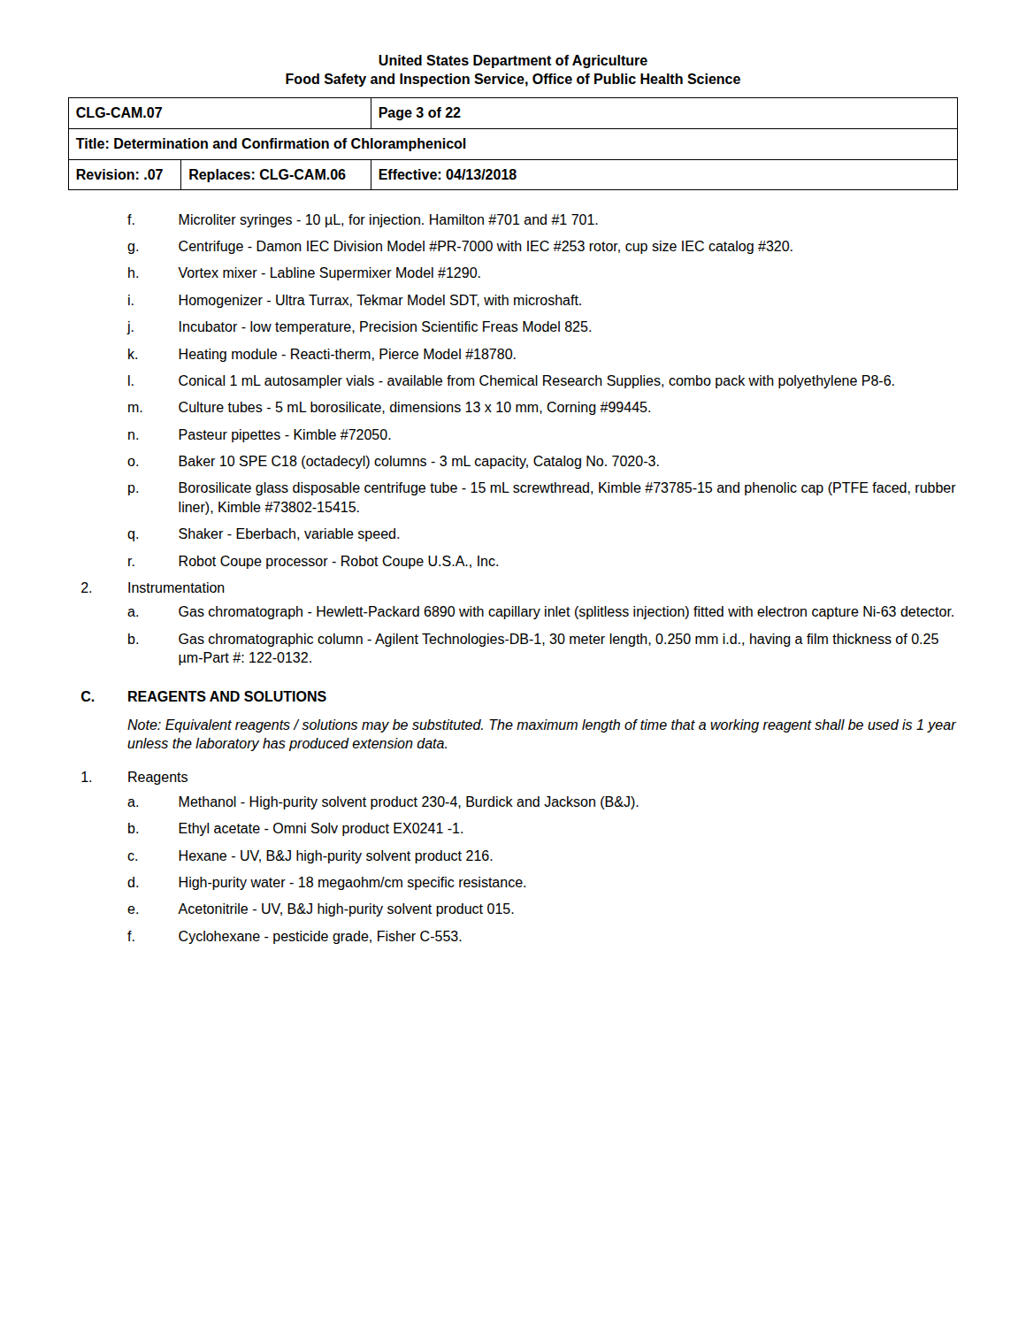United States Department of Agriculture Food Safety and Inspection Service, Office of Public Health Science
| CLG-CAM.07 | Page 3 of 22 |
| Title: Determination and Confirmation of Chloramphenicol |
| Revision: .07 | Replaces: CLG-CAM.06 | Effective: 04/13/2018 |
f. Microliter syringes - 10 µL, for injection. Hamilton #701 and #1 701.
g. Centrifuge - Damon IEC Division Model #PR-7000 with IEC #253 rotor, cup size IEC catalog #320.
h. Vortex mixer - Labline Supermixer Model #1290.
i. Homogenizer - Ultra Turrax, Tekmar Model SDT, with microshaft.
j. Incubator - low temperature, Precision Scientific Freas Model 825.
k. Heating module - Reacti-therm, Pierce Model #18780.
l. Conical 1 mL autosampler vials - available from Chemical Research Supplies, combo pack with polyethylene P8-6.
m. Culture tubes - 5 mL borosilicate, dimensions 13 x 10 mm, Corning #99445.
n. Pasteur pipettes - Kimble #72050.
o. Baker 10 SPE C18 (octadecyl) columns - 3 mL capacity, Catalog No. 7020-3.
p. Borosilicate glass disposable centrifuge tube - 15 mL screwthread, Kimble #73785-15 and phenolic cap (PTFE faced, rubber liner), Kimble #73802-15415.
q. Shaker - Eberbach, variable speed.
r. Robot Coupe processor - Robot Coupe U.S.A., Inc.
2. Instrumentation
a. Gas chromatograph - Hewlett-Packard 6890 with capillary inlet (splitless injection) fitted with electron capture Ni-63 detector.
b. Gas chromatographic column - Agilent Technologies-DB-1, 30 meter length, 0.250 mm i.d., having a film thickness of 0.25 µm-Part #: 122-0132.
C. REAGENTS AND SOLUTIONS
Note: Equivalent reagents / solutions may be substituted. The maximum length of time that a working reagent shall be used is 1 year unless the laboratory has produced extension data.
1. Reagents
a. Methanol - High-purity solvent product 230-4, Burdick and Jackson (B&J).
b. Ethyl acetate - Omni Solv product EX0241 -1.
c. Hexane - UV, B&J high-purity solvent product 216.
d. High-purity water - 18 megaohm/cm specific resistance.
e. Acetonitrile - UV, B&J high-purity solvent product 015.
f. Cyclohexane - pesticide grade, Fisher C-553.